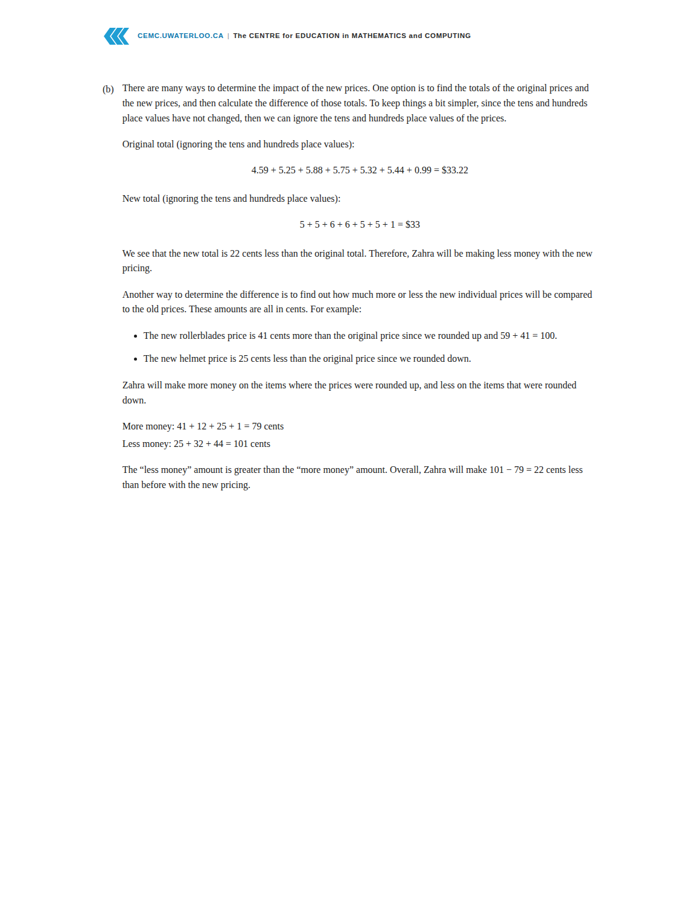CEMC.UWATERLOO.CA|The CENTRE for EDUCATION in MATHEMATICS and COMPUTING
(b)
There are many ways to determine the impact of the new prices. One option is to find the totals of the original prices and the new prices, and then calculate the difference of those totals. To keep things a bit simpler, since the tens and hundreds place values have not changed, then we can ignore the tens and hundreds place values of the prices.
Original total (ignoring the tens and hundreds place values):
4.59 + 5.25 + 5.88 + 5.75 + 5.32 + 5.44 + 0.99 = $33.22
New total (ignoring the tens and hundreds place values):
5 + 5 + 6 + 6 + 5 + 5 + 1 = $33
We see that the new total is 22 cents less than the original total. Therefore, Zahra will be making less money with the new pricing.
Another way to determine the difference is to find out how much more or less the new individual prices will be compared to the old prices. These amounts are all in cents. For example:
The new rollerblades price is 41 cents more than the original price since we rounded up and 59 + 41 = 100.
The new helmet price is 25 cents less than the original price since we rounded down.
Zahra will make more money on the items where the prices were rounded up, and less on the items that were rounded down.
More money: 41 + 12 + 25 + 1 = 79 cents
Less money: 25 + 32 + 44 = 101 cents
The “less money” amount is greater than the “more money” amount. Overall, Zahra will make 101 − 79 = 22 cents less than before with the new pricing.